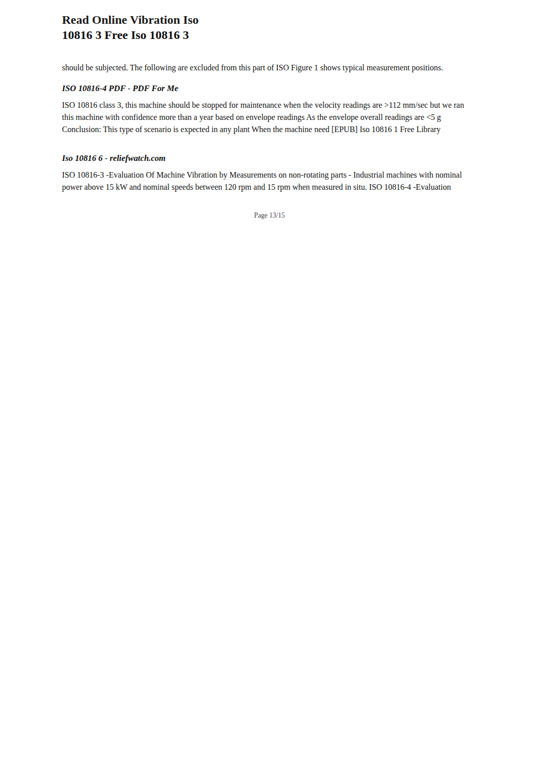Read Online Vibration Iso
10816 3 Free Iso 10816 3
should be subjected. The following are excluded from this part of ISO Figure 1 shows typical measurement positions.
ISO 10816-4 PDF - PDF For Me
ISO 10816 class 3, this machine should be stopped for maintenance when the velocity readings are >112 mm/sec but we ran this machine with confidence more than a year based on envelope readings As the envelope overall readings are <5 g Conclusion: This type of scenario is expected in any plant When the machine need [EPUB] Iso 10816 1 Free Library
Iso 10816 6 - reliefwatch.com
ISO 10816-3 -Evaluation Of Machine Vibration by Measurements on non-rotating parts - Industrial machines with nominal power above 15 kW and nominal speeds between 120 rpm and 15 rpm when measured in situ. ISO 10816-4 -Evaluation
Page 13/15